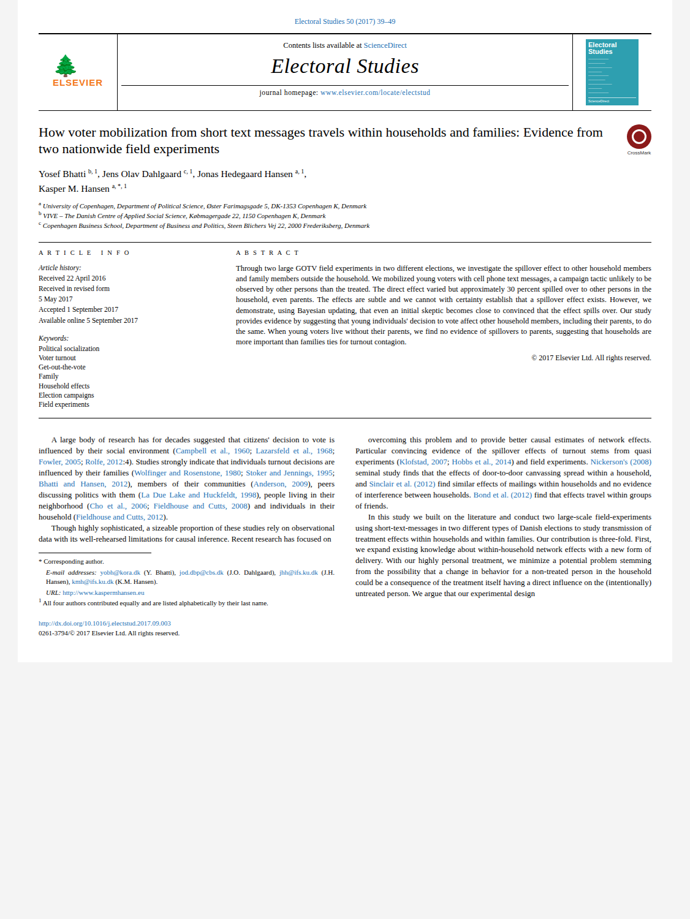Electoral Studies 50 (2017) 39–49
🌲
ELSEVIER
Contents lists available at ScienceDirect
Electoral Studies
journal homepage: www.elsevier.com/locate/electstud
Electoral
Studies
——————
—————
———————
————
——————
—————
———————
————
——————
ScienceDirect
How voter mobilization from short text messages travels within households and families: Evidence from two nationwide field experiments
CrossMark
Yosef Bhatti b, 1, Jens Olav Dahlgaard c, 1, Jonas Hedegaard Hansen a, 1,
Kasper M. Hansen a, *, 1
a University of Copenhagen, Department of Political Science, Øster Farimagsgade 5, DK-1353 Copenhagen K, Denmark
b VIVE – The Danish Centre of Applied Social Science, Købmagergade 22, 1150 Copenhagen K, Denmark
c Copenhagen Business School, Department of Business and Politics, Steen Blichers Vej 22, 2000 Frederiksberg, Denmark
A R T I C L E I N F O
Article history:
Received 22 April 2016
Received in revised form
5 May 2017
Accepted 1 September 2017
Available online 5 September 2017
Keywords:
Political socialization
Voter turnout
Get-out-the-vote
Family
Household effects
Election campaigns
Field experiments
A B S T R A C T
Through two large GOTV field experiments in two different elections, we investigate the spillover effect to other household members and family members outside the household. We mobilized young voters with cell phone text messages, a campaign tactic unlikely to be observed by other persons than the treated. The direct effect varied but approximately 30 percent spilled over to other persons in the household, even parents. The effects are subtle and we cannot with certainty establish that a spillover effect exists. However, we demonstrate, using Bayesian updating, that even an initial skeptic becomes close to convinced that the effect spills over. Our study provides evidence by suggesting that young individuals' decision to vote affect other household members, including their parents, to do the same. When young voters live without their parents, we find no evidence of spillovers to parents, suggesting that households are more important than families ties for turnout contagion.
© 2017 Elsevier Ltd. All rights reserved.
A large body of research has for decades suggested that citizens' decision to vote is influenced by their social environment (Campbell et al., 1960; Lazarsfeld et al., 1968; Fowler, 2005; Rolfe, 2012:4). Studies strongly indicate that individuals turnout decisions are influenced by their families (Wolfinger and Rosenstone, 1980; Stoker and Jennings, 1995; Bhatti and Hansen, 2012), members of their communities (Anderson, 2009), peers discussing politics with them (La Due Lake and Huckfeldt, 1998), people living in their neighborhood (Cho et al., 2006; Fieldhouse and Cutts, 2008) and individuals in their household (Fieldhouse and Cutts, 2012).
Though highly sophisticated, a sizeable proportion of these studies rely on observational data with its well-rehearsed limitations for causal inference. Recent research has focused on
* Corresponding author.
E-mail addresses: yobh@kora.dk (Y. Bhatti), jod.dbp@cbs.dk (J.O. Dahlgaard), jhh@ifs.ku.dk (J.H. Hansen), kmh@ifs.ku.dk (K.M. Hansen).
URL: http://www.kaspermhansen.eu
1 All four authors contributed equally and are listed alphabetically by their last name.
http://dx.doi.org/10.1016/j.electstud.2017.09.003
0261-3794/© 2017 Elsevier Ltd. All rights reserved.
overcoming this problem and to provide better causal estimates of network effects. Particular convincing evidence of the spillover effects of turnout stems from quasi experiments (Klofstad, 2007; Hobbs et al., 2014) and field experiments. Nickerson's (2008) seminal study finds that the effects of door-to-door canvassing spread within a household, and Sinclair et al. (2012) find similar effects of mailings within households and no evidence of interference between households. Bond et al. (2012) find that effects travel within groups of friends.
In this study we built on the literature and conduct two large-scale field-experiments using short-text-messages in two different types of Danish elections to study transmission of treatment effects within households and within families. Our contribution is three-fold. First, we expand existing knowledge about within-household network effects with a new form of delivery. With our highly personal treatment, we minimize a potential problem stemming from the possibility that a change in behavior for a non-treated person in the household could be a consequence of the treatment itself having a direct influence on the (intentionally) untreated person. We argue that our experimental design